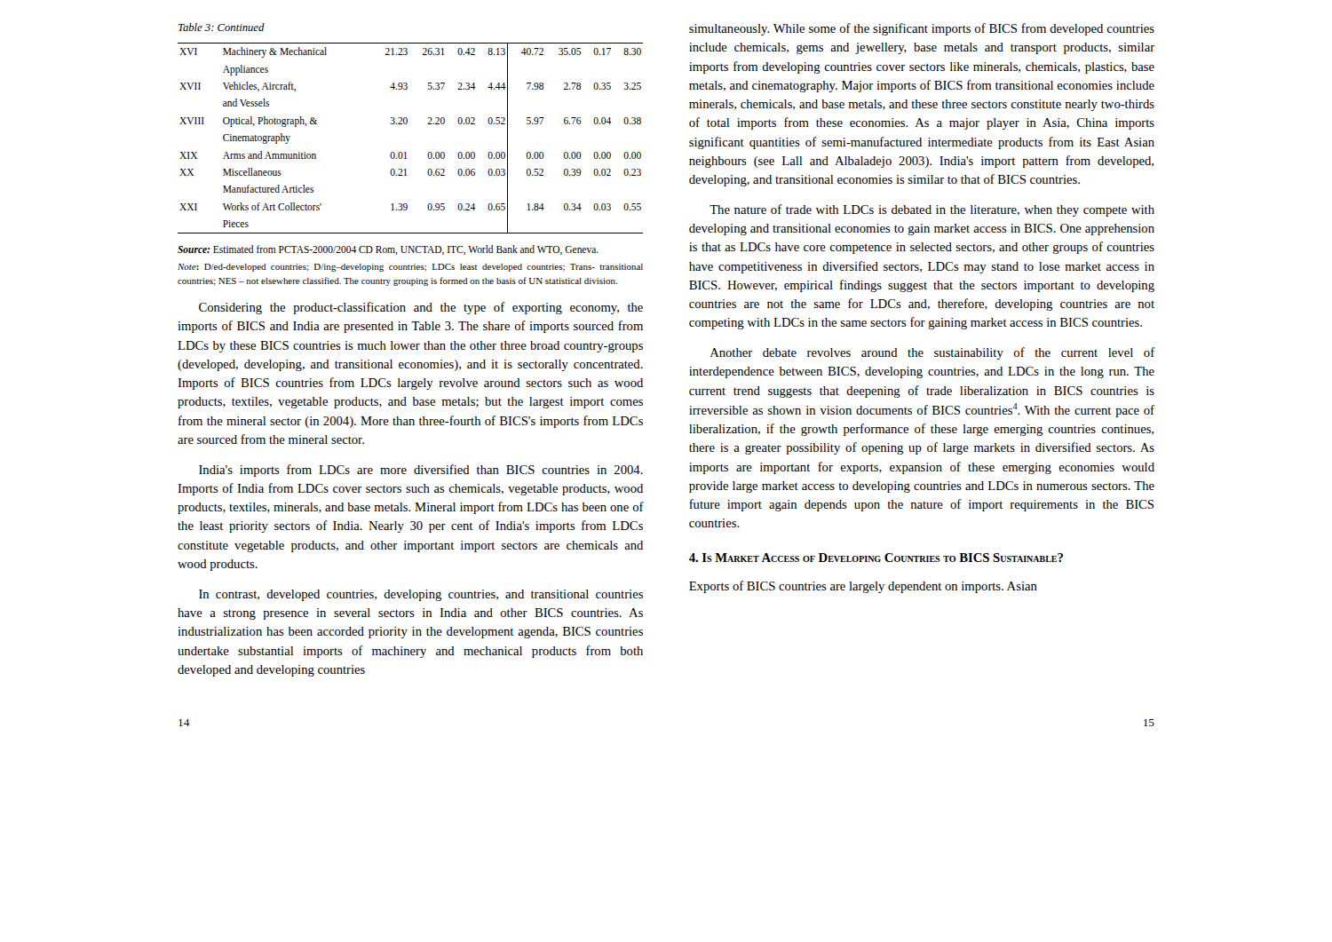Table 3: Continued
| XVI | Machinery & Mechanical | 21.23 | 26.31 | 0.42 | 8.13 | 40.72 | 35.05 | 0.17 | 8.30 |
| | Appliances | | | | | | | | |
| XVII | Vehicles, Aircraft, | 4.93 | 5.37 | 2.34 | 4.44 | 7.98 | 2.78 | 0.35 | 3.25 |
| | and Vessels | | | | | | | | |
| XVIII | Optical, Photograph, & | 3.20 | 2.20 | 0.02 | 0.52 | 5.97 | 6.76 | 0.04 | 0.38 |
| | Cinematography | | | | | | | | |
| XIX | Arms and Ammunition | 0.01 | 0.00 | 0.00 | 0.00 | 0.00 | 0.00 | 0.00 | 0.00 |
| XX | Miscellaneous | 0.21 | 0.62 | 0.06 | 0.03 | 0.52 | 0.39 | 0.02 | 0.23 |
| | Manufactured Articles | | | | | | | | |
| XXI | Works of Art Collectors' | 1.39 | 0.95 | 0.24 | 0.65 | 1.84 | 0.34 | 0.03 | 0.55 |
| | Pieces | | | | | | | | |
Source: Estimated from PCTAS-2000/2004 CD Rom, UNCTAD, ITC, World Bank and WTO, Geneva.
Note: D/ed-developed countries; D/ing–developing countries; LDCs least developed countries; Trans- transitional countries; NES – not elsewhere classified. The country grouping is formed on the basis of UN statistical division.
Considering the product-classification and the type of exporting economy, the imports of BICS and India are presented in Table 3. The share of imports sourced from LDCs by these BICS countries is much lower than the other three broad country-groups (developed, developing, and transitional economies), and it is sectorally concentrated. Imports of BICS countries from LDCs largely revolve around sectors such as wood products, textiles, vegetable products, and base metals; but the largest import comes from the mineral sector (in 2004). More than three-fourth of BICS's imports from LDCs are sourced from the mineral sector.
India's imports from LDCs are more diversified than BICS countries in 2004. Imports of India from LDCs cover sectors such as chemicals, vegetable products, wood products, textiles, minerals, and base metals. Mineral import from LDCs has been one of the least priority sectors of India. Nearly 30 per cent of India's imports from LDCs constitute vegetable products, and other important import sectors are chemicals and wood products.
In contrast, developed countries, developing countries, and transitional countries have a strong presence in several sectors in India and other BICS countries. As industrialization has been accorded priority in the development agenda, BICS countries undertake substantial imports of machinery and mechanical products from both developed and developing countries
simultaneously. While some of the significant imports of BICS from developed countries include chemicals, gems and jewellery, base metals and transport products, similar imports from developing countries cover sectors like minerals, chemicals, plastics, base metals, and cinematography. Major imports of BICS from transitional economies include minerals, chemicals, and base metals, and these three sectors constitute nearly two-thirds of total imports from these economies. As a major player in Asia, China imports significant quantities of semi-manufactured intermediate products from its East Asian neighbours (see Lall and Albaladejo 2003). India's import pattern from developed, developing, and transitional economies is similar to that of BICS countries.
The nature of trade with LDCs is debated in the literature, when they compete with developing and transitional economies to gain market access in BICS. One apprehension is that as LDCs have core competence in selected sectors, and other groups of countries have competitiveness in diversified sectors, LDCs may stand to lose market access in BICS. However, empirical findings suggest that the sectors important to developing countries are not the same for LDCs and, therefore, developing countries are not competing with LDCs in the same sectors for gaining market access in BICS countries.
Another debate revolves around the sustainability of the current level of interdependence between BICS, developing countries, and LDCs in the long run. The current trend suggests that deepening of trade liberalization in BICS countries is irreversible as shown in vision documents of BICS countries4. With the current pace of liberalization, if the growth performance of these large emerging countries continues, there is a greater possibility of opening up of large markets in diversified sectors. As imports are important for exports, expansion of these emerging economies would provide large market access to developing countries and LDCs in numerous sectors. The future import again depends upon the nature of import requirements in the BICS countries.
4. Is Market Access of Developing Countries to BICS Sustainable?
Exports of BICS countries are largely dependent on imports. Asian
14 15